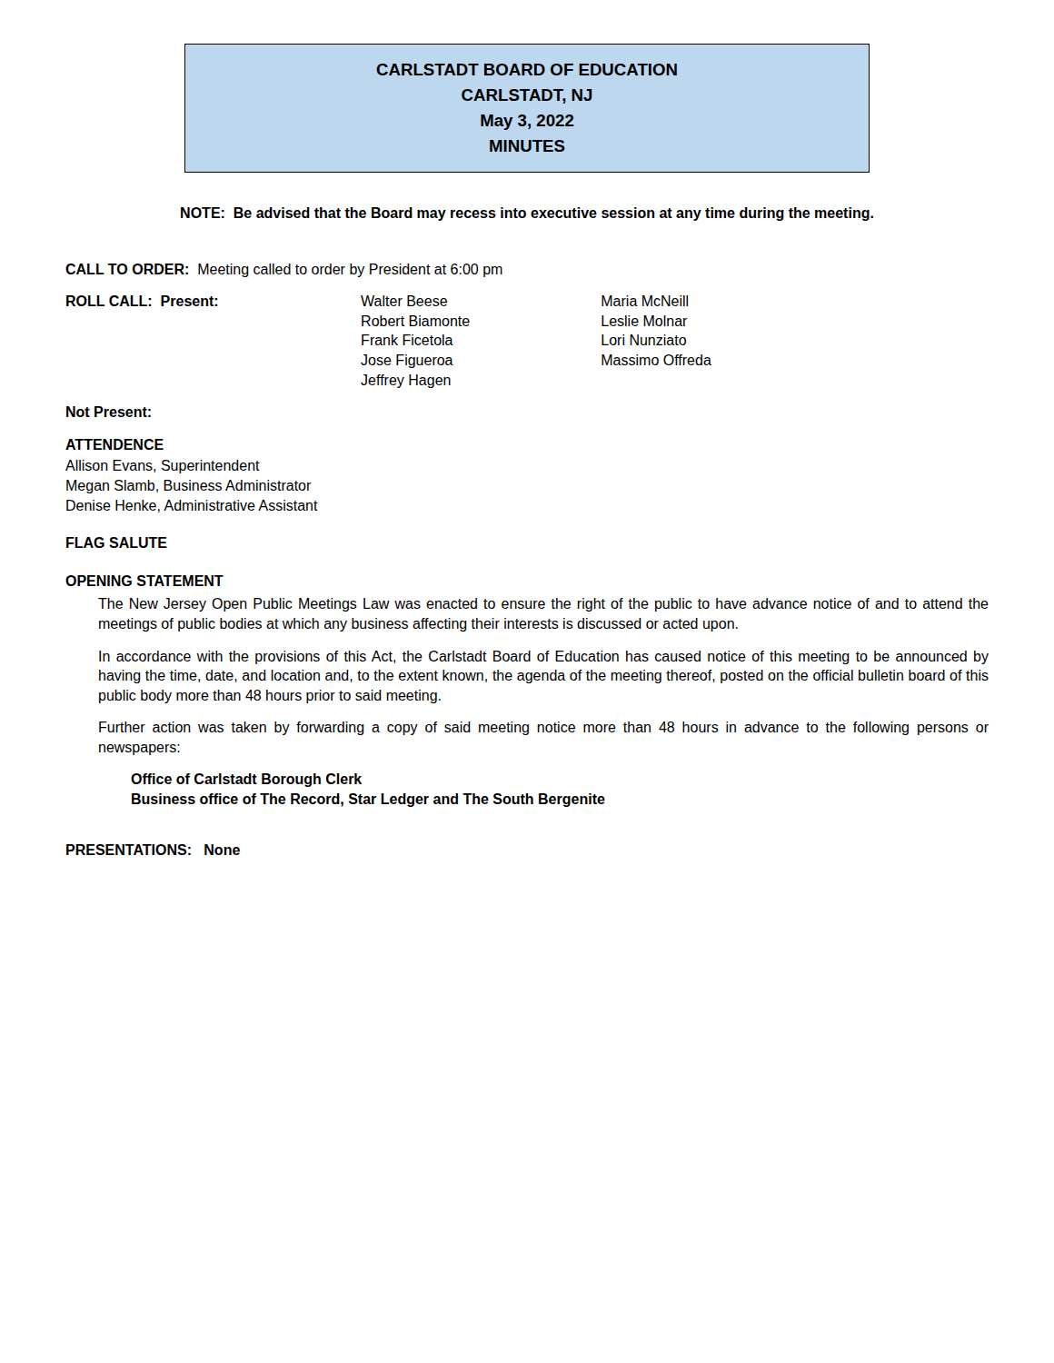CARLSTADT BOARD OF EDUCATION
CARLSTADT, NJ
May 3, 2022
MINUTES
NOTE: Be advised that the Board may recess into executive session at any time during the meeting.
CALL TO ORDER: Meeting called to order by President at 6:00 pm
| ROLL CALL: Present: | Walter Beese | Maria McNeill |
| | Robert Biamonte | Leslie Molnar |
| | Frank Ficetola | Lori Nunziato |
| | Jose Figueroa | Massimo Offreda |
| | Jeffrey Hagen | |
Not Present:
ATTENDENCE
Allison Evans, Superintendent
Megan Slamb, Business Administrator
Denise Henke, Administrative Assistant
FLAG SALUTE
OPENING STATEMENT
The New Jersey Open Public Meetings Law was enacted to ensure the right of the public to have advance notice of and to attend the meetings of public bodies at which any business affecting their interests is discussed or acted upon.
In accordance with the provisions of this Act, the Carlstadt Board of Education has caused notice of this meeting to be announced by having the time, date, and location and, to the extent known, the agenda of the meeting thereof, posted on the official bulletin board of this public body more than 48 hours prior to said meeting.
Further action was taken by forwarding a copy of said meeting notice more than 48 hours in advance to the following persons or newspapers:
Office of Carlstadt Borough Clerk
Business office of The Record, Star Ledger and The South Bergenite
PRESENTATIONS: None